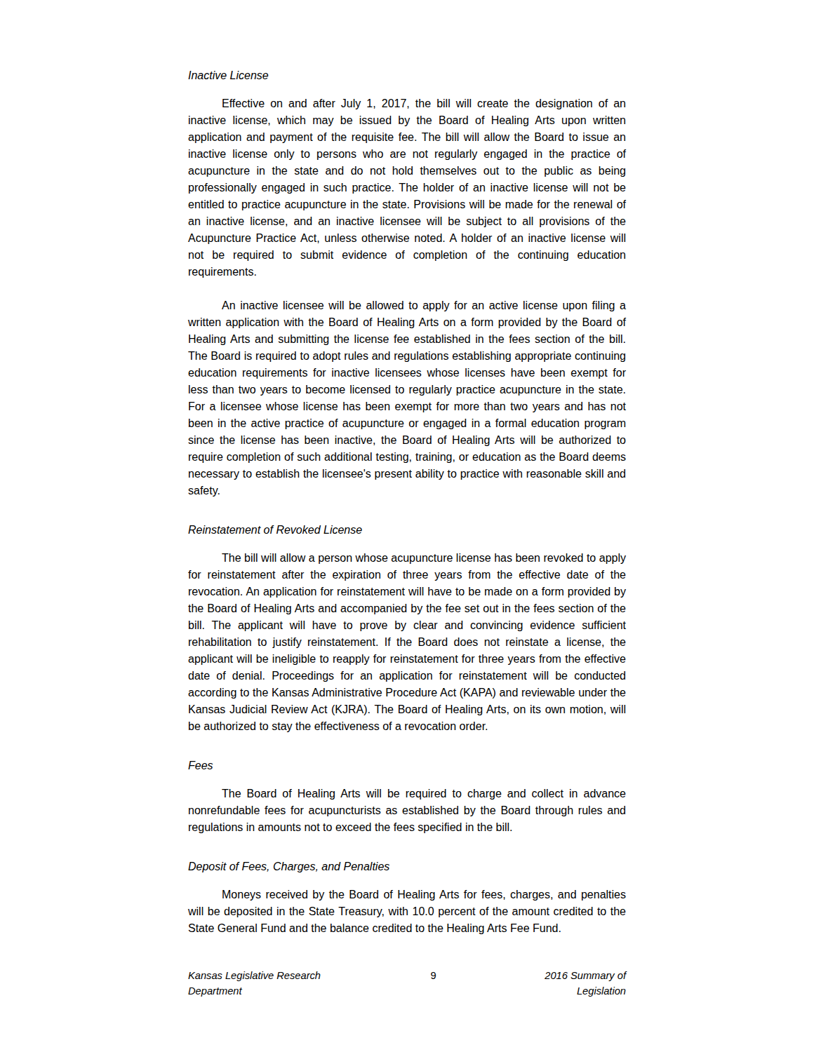Inactive License
Effective on and after July 1, 2017, the bill will create the designation of an inactive license, which may be issued by the Board of Healing Arts upon written application and payment of the requisite fee. The bill will allow the Board to issue an inactive license only to persons who are not regularly engaged in the practice of acupuncture in the state and do not hold themselves out to the public as being professionally engaged in such practice. The holder of an inactive license will not be entitled to practice acupuncture in the state. Provisions will be made for the renewal of an inactive license, and an inactive licensee will be subject to all provisions of the Acupuncture Practice Act, unless otherwise noted. A holder of an inactive license will not be required to submit evidence of completion of the continuing education requirements.
An inactive licensee will be allowed to apply for an active license upon filing a written application with the Board of Healing Arts on a form provided by the Board of Healing Arts and submitting the license fee established in the fees section of the bill. The Board is required to adopt rules and regulations establishing appropriate continuing education requirements for inactive licensees whose licenses have been exempt for less than two years to become licensed to regularly practice acupuncture in the state. For a licensee whose license has been exempt for more than two years and has not been in the active practice of acupuncture or engaged in a formal education program since the license has been inactive, the Board of Healing Arts will be authorized to require completion of such additional testing, training, or education as the Board deems necessary to establish the licensee's present ability to practice with reasonable skill and safety.
Reinstatement of Revoked License
The bill will allow a person whose acupuncture license has been revoked to apply for reinstatement after the expiration of three years from the effective date of the revocation. An application for reinstatement will have to be made on a form provided by the Board of Healing Arts and accompanied by the fee set out in the fees section of the bill. The applicant will have to prove by clear and convincing evidence sufficient rehabilitation to justify reinstatement. If the Board does not reinstate a license, the applicant will be ineligible to reapply for reinstatement for three years from the effective date of denial. Proceedings for an application for reinstatement will be conducted according to the Kansas Administrative Procedure Act (KAPA) and reviewable under the Kansas Judicial Review Act (KJRA). The Board of Healing Arts, on its own motion, will be authorized to stay the effectiveness of a revocation order.
Fees
The Board of Healing Arts will be required to charge and collect in advance nonrefundable fees for acupuncturists as established by the Board through rules and regulations in amounts not to exceed the fees specified in the bill.
Deposit of Fees, Charges, and Penalties
Moneys received by the Board of Healing Arts for fees, charges, and penalties will be deposited in the State Treasury, with 10.0 percent of the amount credited to the State General Fund and the balance credited to the Healing Arts Fee Fund.
Kansas Legislative Research Department 9 2016 Summary of Legislation